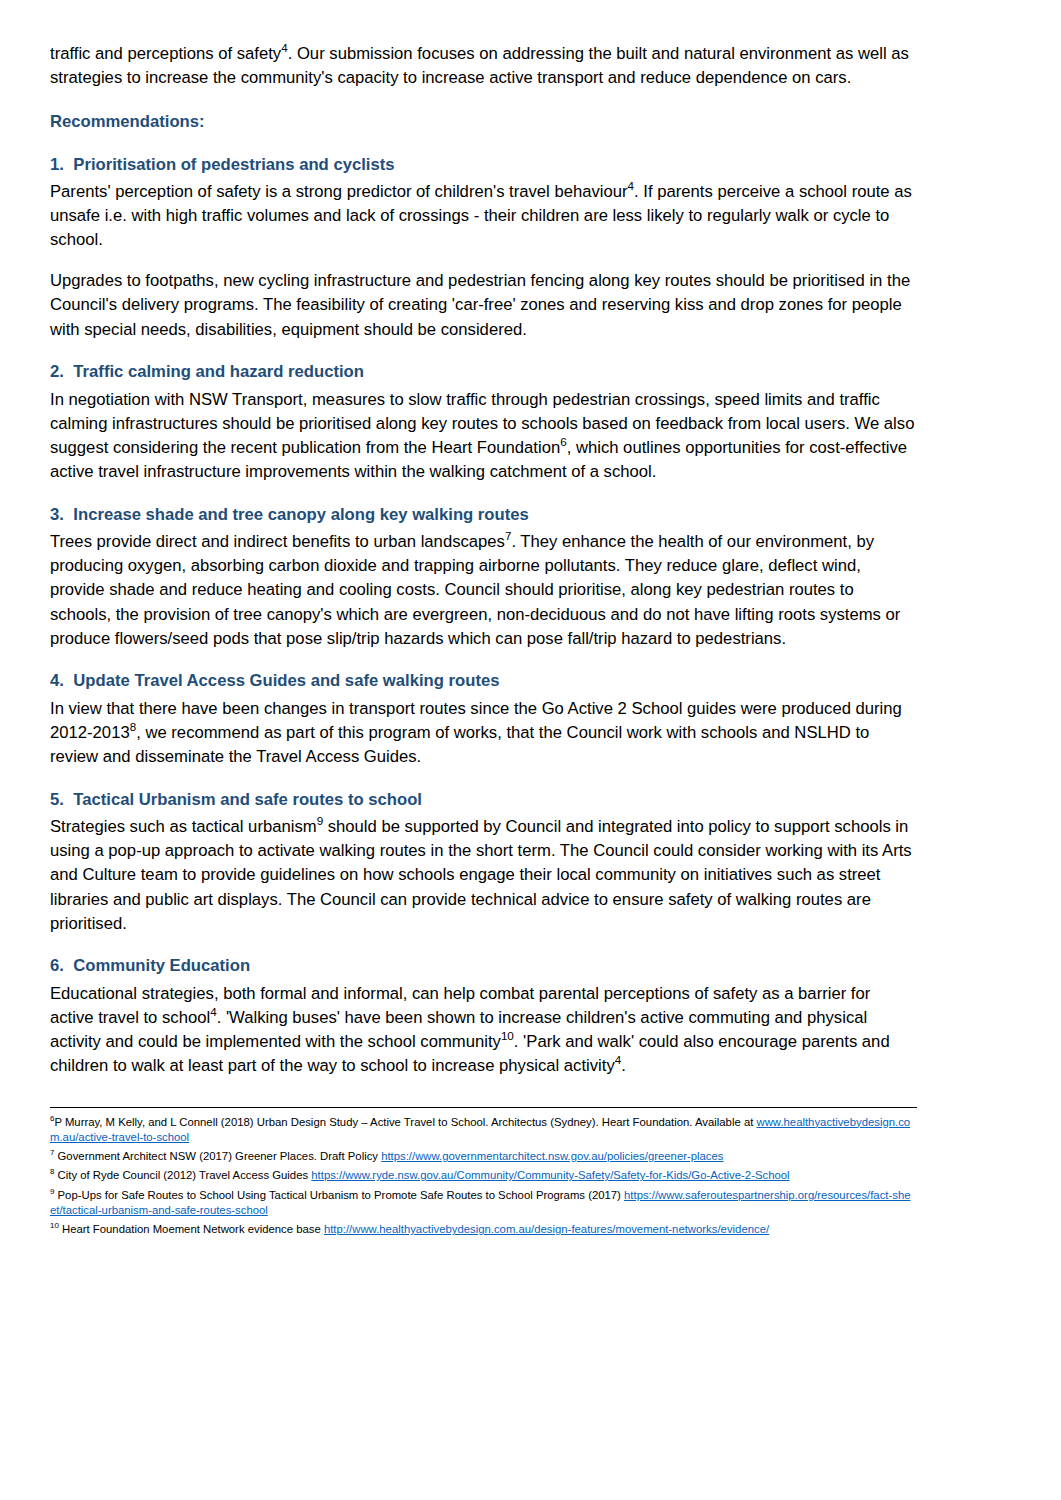traffic and perceptions of safety4. Our submission focuses on addressing the built and natural environment as well as strategies to increase the community's capacity to increase active transport and reduce dependence on cars.
Recommendations:
1. Prioritisation of pedestrians and cyclists
Parents' perception of safety is a strong predictor of children's travel behaviour4. If parents perceive a school route as unsafe i.e. with high traffic volumes and lack of crossings - their children are less likely to regularly walk or cycle to school.
Upgrades to footpaths, new cycling infrastructure and pedestrian fencing along key routes should be prioritised in the Council's delivery programs. The feasibility of creating 'car-free' zones and reserving kiss and drop zones for people with special needs, disabilities, equipment should be considered.
2. Traffic calming and hazard reduction
In negotiation with NSW Transport, measures to slow traffic through pedestrian crossings, speed limits and traffic calming infrastructures should be prioritised along key routes to schools based on feedback from local users. We also suggest considering the recent publication from the Heart Foundation6, which outlines opportunities for cost-effective active travel infrastructure improvements within the walking catchment of a school.
3. Increase shade and tree canopy along key walking routes
Trees provide direct and indirect benefits to urban landscapes7. They enhance the health of our environment, by producing oxygen, absorbing carbon dioxide and trapping airborne pollutants. They reduce glare, deflect wind, provide shade and reduce heating and cooling costs. Council should prioritise, along key pedestrian routes to schools, the provision of tree canopy's which are evergreen, non-deciduous and do not have lifting roots systems or produce flowers/seed pods that pose slip/trip hazards which can pose fall/trip hazard to pedestrians.
4. Update Travel Access Guides and safe walking routes
In view that there have been changes in transport routes since the Go Active 2 School guides were produced during 2012-20138, we recommend as part of this program of works, that the Council work with schools and NSLHD to review and disseminate the Travel Access Guides.
5. Tactical Urbanism and safe routes to school
Strategies such as tactical urbanism9 should be supported by Council and integrated into policy to support schools in using a pop-up approach to activate walking routes in the short term. The Council could consider working with its Arts and Culture team to provide guidelines on how schools engage their local community on initiatives such as street libraries and public art displays. The Council can provide technical advice to ensure safety of walking routes are prioritised.
6. Community Education
Educational strategies, both formal and informal, can help combat parental perceptions of safety as a barrier for active travel to school4. 'Walking buses' have been shown to increase children's active commuting and physical activity and could be implemented with the school community10. 'Park and walk' could also encourage parents and children to walk at least part of the way to school to increase physical activity4.
6P Murray, M Kelly, and L Connell (2018) Urban Design Study – Active Travel to School. Architectus (Sydney). Heart Foundation. Available at www.healthyactivebydesign.com.au/active-travel-to-school
7 Government Architect NSW (2017) Greener Places. Draft Policy https://www.governmentarchitect.nsw.gov.au/policies/greener-places
8 City of Ryde Council (2012) Travel Access Guides https://www.ryde.nsw.gov.au/Community/Community-Safety/Safety-for-Kids/Go-Active-2-School
9 Pop-Ups for Safe Routes to School Using Tactical Urbanism to Promote Safe Routes to School Programs (2017) https://www.saferoutespartnership.org/resources/fact-sheet/tactical-urbanism-and-safe-routes-school
10 Heart Foundation Moement Network evidence base http://www.healthyactivebydesign.com.au/design-features/movement-networks/evidence/